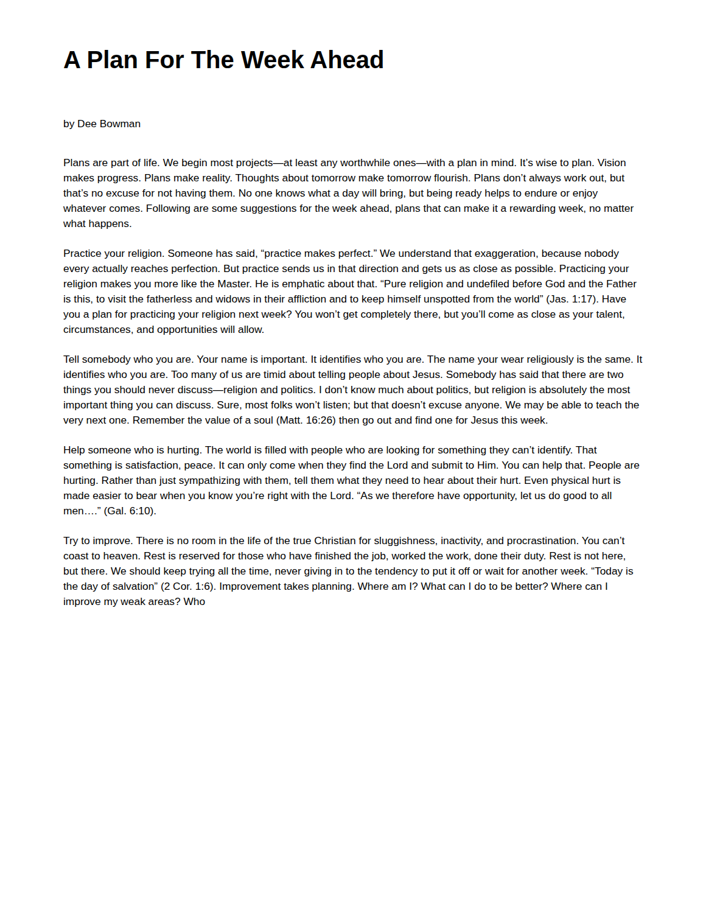A Plan For The Week Ahead
by Dee Bowman
Plans are part of life. We begin most projects—at least any worthwhile ones—with a plan in mind. It’s wise to plan. Vision makes progress. Plans make reality. Thoughts about tomorrow make tomorrow flourish. Plans don’t always work out, but that’s no excuse for not having them. No one knows what a day will bring, but being ready helps to endure or enjoy whatever comes. Following are some suggestions for the week ahead, plans that can make it a rewarding week, no matter what happens.
Practice your religion. Someone has said, “practice makes perfect.” We understand that exaggeration, because nobody every actually reaches perfection. But practice sends us in that direction and gets us as close as possible. Practicing your religion makes you more like the Master. He is emphatic about that. “Pure religion and undefiled before God and the Father is this, to visit the fatherless and widows in their affliction and to keep himself unspotted from the world” (Jas. 1:17). Have you a plan for practicing your religion next week? You won’t get completely there, but you’ll come as close as your talent, circumstances, and opportunities will allow.
Tell somebody who you are. Your name is important. It identifies who you are. The name your wear religiously is the same. It identifies who you are. Too many of us are timid about telling people about Jesus. Somebody has said that there are two things you should never discuss—religion and politics. I don’t know much about politics, but religion is absolutely the most important thing you can discuss. Sure, most folks won’t listen; but that doesn’t excuse anyone. We may be able to teach the very next one. Remember the value of a soul (Matt. 16:26) then go out and find one for Jesus this week.
Help someone who is hurting. The world is filled with people who are looking for something they can’t identify. That something is satisfaction, peace. It can only come when they find the Lord and submit to Him. You can help that. People are hurting. Rather than just sympathizing with them, tell them what they need to hear about their hurt. Even physical hurt is made easier to bear when you know you’re right with the Lord. “As we therefore have opportunity, let us do good to all men….” (Gal. 6:10).
Try to improve. There is no room in the life of the true Christian for sluggishness, inactivity, and procrastination. You can’t coast to heaven. Rest is reserved for those who have finished the job, worked the work, done their duty. Rest is not here, but there. We should keep trying all the time, never giving in to the tendency to put it off or wait for another week. “Today is the day of salvation” (2 Cor. 1:6). Improvement takes planning. Where am I? What can I do to be better? Where can I improve my weak areas? Who